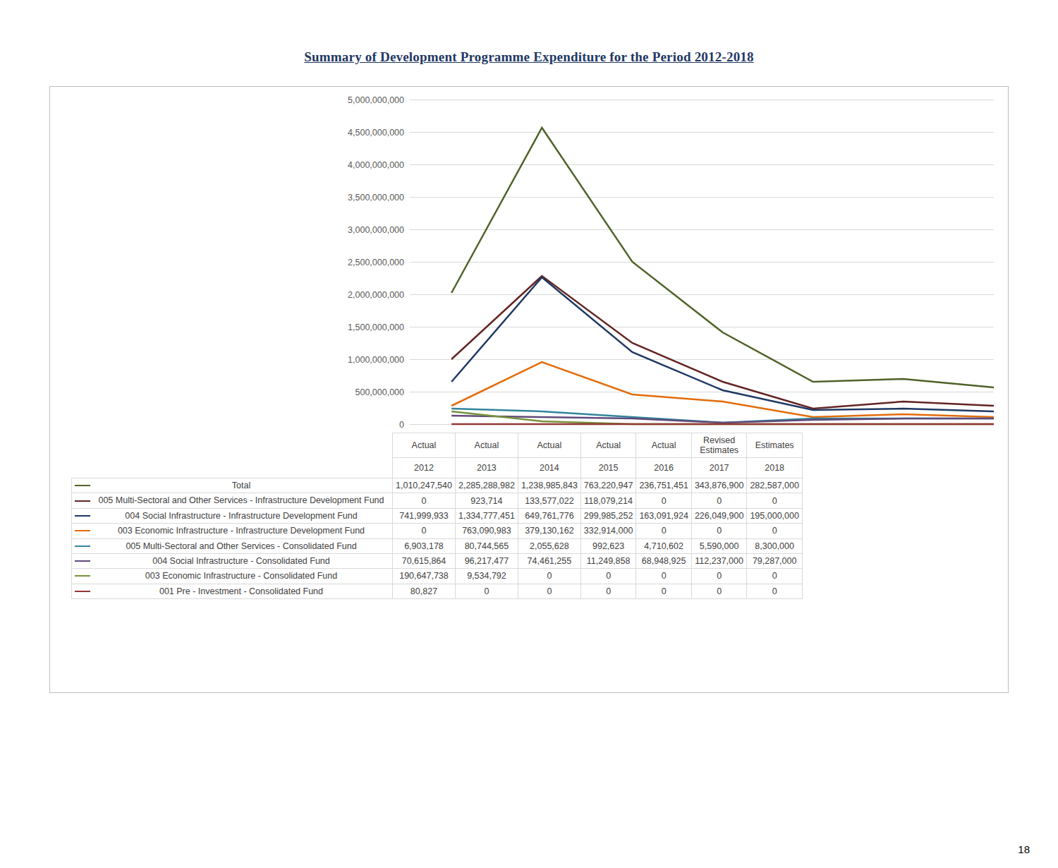Summary of Development Programme Expenditure for the Period 2012-2018
5,000,000,000
4,500,000,000
4,000,000,000
3,500,000,000
3,000,000,000
2,500,000,000
2,000,000,000
1,500,000,000
1,000,000,000
500,000,000
0
| | Actual | Actual | Actual | Actual | Actual | Revised Estimates | Estimates |
| | 2012 | 2013 | 2014 | 2015 | 2016 | 2017 | 2018 |
| Total | 1,010,247,540 | 2,285,288,982 | 1,238,985,843 | 763,220,947 | 236,751,451 | 343,876,900 | 282,587,000 |
| 005 Multi-Sectoral and Other Services - Infrastructure Development Fund | 0 | 923,714 | 133,577,022 | 118,079,214 | 0 | 0 | 0 |
| 004 Social Infrastructure - Infrastructure Development Fund | 741,999,933 | 1,334,777,451 | 649,761,776 | 299,985,252 | 163,091,924 | 226,049,900 | 195,000,000 |
| 003 Economic Infrastructure - Infrastructure Development Fund | 0 | 763,090,983 | 379,130,162 | 332,914,000 | 0 | 0 | 0 |
| 005 Multi-Sectoral and Other Services - Consolidated Fund | 6,903,178 | 80,744,565 | 2,055,628 | 992,623 | 4,710,602 | 5,590,000 | 8,300,000 |
| 004 Social Infrastructure - Consolidated Fund | 70,615,864 | 96,217,477 | 74,461,255 | 11,249,858 | 68,948,925 | 112,237,000 | 79,287,000 |
| 003 Economic Infrastructure - Consolidated Fund | 190,647,738 | 9,534,792 | 0 | 0 | 0 | 0 | 0 |
| 001 Pre - Investment - Consolidated Fund | 80,827 | 0 | 0 | 0 | 0 | 0 | 0 |
18